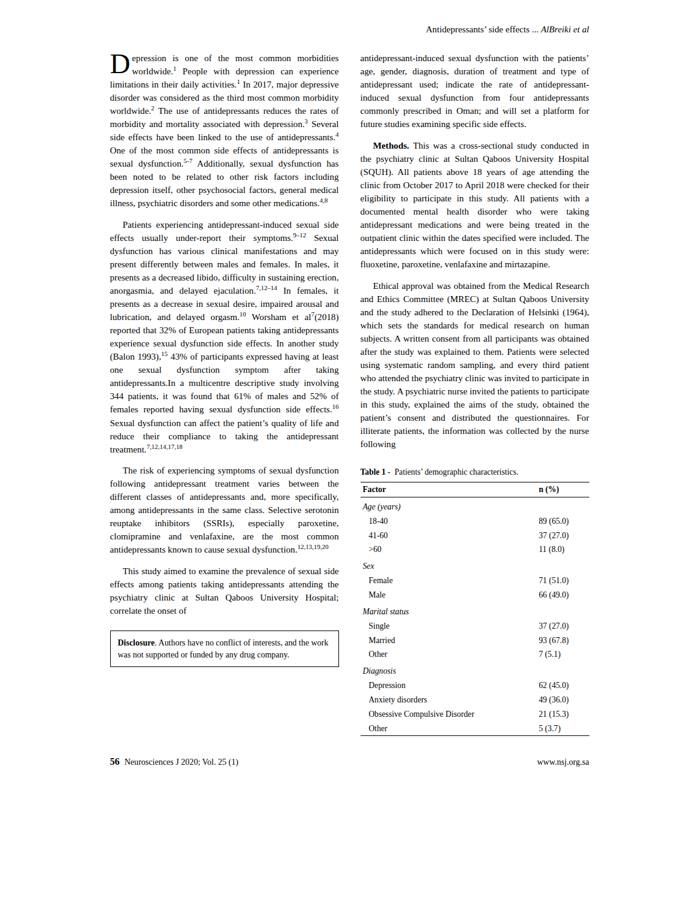Antidepressants’ side effects ... AlBreiki et al
Depression is one of the most common morbidities worldwide.1 People with depression can experience limitations in their daily activities.1 In 2017, major depressive disorder was considered as the third most common morbidity worldwide.2 The use of antidepressants reduces the rates of morbidity and mortality associated with depression.3 Several side effects have been linked to the use of antidepressants.4 One of the most common side effects of antidepressants is sexual dysfunction.5-7 Additionally, sexual dysfunction has been noted to be related to other risk factors including depression itself, other psychosocial factors, general medical illness, psychiatric disorders and some other medications.4,8
Patients experiencing antidepressant-induced sexual side effects usually under-report their symptoms.9–12 Sexual dysfunction has various clinical manifestations and may present differently between males and females. In males, it presents as a decreased libido, difficulty in sustaining erection, anorgasmia, and delayed ejaculation.7,12–14 In females, it presents as a decrease in sexual desire, impaired arousal and lubrication, and delayed orgasm.10 Worsham et al7(2018) reported that 32% of European patients taking antidepressants experience sexual dysfunction side effects. In another study (Balon 1993),15 43% of participants expressed having at least one sexual dysfunction symptom after taking antidepressants.In a multicentre descriptive study involving 344 patients, it was found that 61% of males and 52% of females reported having sexual dysfunction side effects.16 Sexual dysfunction can affect the patient’s quality of life and reduce their compliance to taking the antidepressant treatment.7,12,14,17,18
The risk of experiencing symptoms of sexual dysfunction following antidepressant treatment varies between the different classes of antidepressants and, more specifically, among antidepressants in the same class. Selective serotonin reuptake inhibitors (SSRIs), especially paroxetine, clomipramine and venlafaxine, are the most common antidepressants known to cause sexual dysfunction.12,13,19,20
This study aimed to examine the prevalence of sexual side effects among patients taking antidepressants attending the psychiatry clinic at Sultan Qaboos University Hospital; correlate the onset of
Disclosure. Authors have no conflict of interests, and the work was not supported or funded by any drug company.
antidepressant-induced sexual dysfunction with the patients’ age, gender, diagnosis, duration of treatment and type of antidepressant used; indicate the rate of antidepressant-induced sexual dysfunction from four antidepressants commonly prescribed in Oman; and will set a platform for future studies examining specific side effects.
Methods. This was a cross-sectional study conducted in the psychiatry clinic at Sultan Qaboos University Hospital (SQUH). All patients above 18 years of age attending the clinic from October 2017 to April 2018 were checked for their eligibility to participate in this study. All patients with a documented mental health disorder who were taking antidepressant medications and were being treated in the outpatient clinic within the dates specified were included. The antidepressants which were focused on in this study were: fluoxetine, paroxetine, venlafaxine and mirtazapine.
Ethical approval was obtained from the Medical Research and Ethics Committee (MREC) at Sultan Qaboos University and the study adhered to the Declaration of Helsinki (1964), which sets the standards for medical research on human subjects. A written consent from all participants was obtained after the study was explained to them. Patients were selected using systematic random sampling, and every third patient who attended the psychiatry clinic was invited to participate in the study. A psychiatric nurse invited the patients to participate in this study, explained the aims of the study, obtained the patient’s consent and distributed the questionnaires. For illiterate patients, the information was collected by the nurse following
Table 1 - Patients’ demographic characteristics.
| Factor | n (%) |
| --- | --- |
| Age (years) |
| 18-40 | 89 (65.0) |
| 41-60 | 37 (27.0) |
| >60 | 11 (8.0) |
| Sex |
| Female | 71 (51.0) |
| Male | 66 (49.0) |
| Marital status |
| Single | 37 (27.0) |
| Married | 93 (67.8) |
| Other | 7 (5.1) |
| Diagnosis |
| Depression | 62 (45.0) |
| Anxiety disorders | 49 (36.0) |
| Obsessive Compulsive Disorder | 21 (15.3) |
| Other | 5 (3.7) |
56 Neurosciences J 2020; Vol. 25 (1)
www.nsj.org.sa